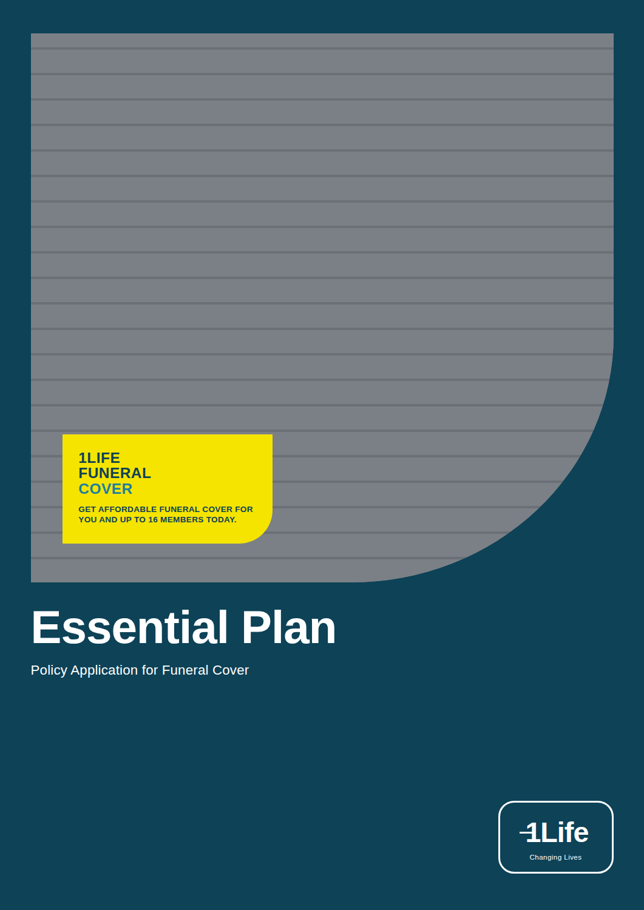1LIFE
FUNERAL
COVER
Get affordable funeral cover for you and up to 16 members today.
Essential Plan
Policy Application for Funeral Cover
1 Life
Changing Lives